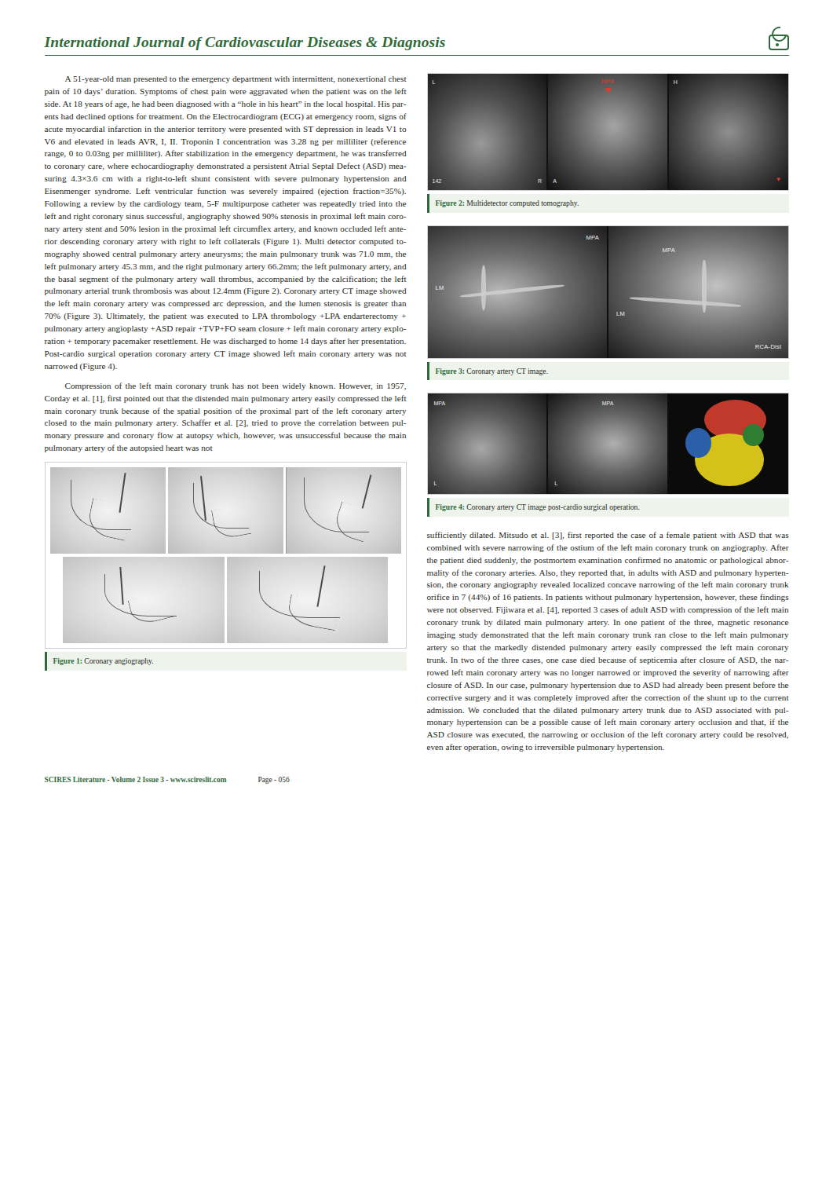International Journal of Cardiovascular Diseases & Diagnosis
A 51-year-old man presented to the emergency department with intermittent, nonexertional chest pain of 10 days’ duration. Symptoms of chest pain were aggravated when the patient was on the left side. At 18 years of age, he had been diagnosed with a “hole in his heart” in the local hospital. His parents had declined options for treatment. On the Electrocardiogram (ECG) at emergency room, signs of acute myocardial infarction in the anterior territory were presented with ST depression in leads V1 to V6 and elevated in leads AVR, I, II. Troponin I concentration was 3.28 ng per milliliter (reference range, 0 to 0.03ng per milliliter). After stabilization in the emergency department, he was transferred to coronary care, where echocardiography demonstrated a persistent Atrial Septal Defect (ASD) measuring 4.3×3.6 cm with a right-to-left shunt consistent with severe pulmonary hypertension and Eisenmenger syndrome. Left ventricular function was severely impaired (ejection fraction=35%). Following a review by the cardiology team, 5-F multipurpose catheter was repeatedly tried into the left and right coronary sinus successful, angiography showed 90% stenosis in proximal left main coronary artery stent and 50% lesion in the proximal left circumflex artery, and known occluded left anterior descending coronary artery with right to left collaterals (Figure 1). Multi detector computed tomography showed central pulmonary artery aneurysms; the main pulmonary trunk was 71.0 mm, the left pulmonary artery 45.3 mm, and the right pulmonary artery 66.2mm; the left pulmonary artery, and the basal segment of the pulmonary artery wall thrombus, accompanied by the calcification; the left pulmonary arterial trunk thrombosis was about 12.4mm (Figure 2). Coronary artery CT image showed the left main coronary artery was compressed arc depression, and the lumen stenosis is greater than 70% (Figure 3). Ultimately, the patient was executed to LPA thrombology +LPA endarterectomy + pulmonary artery angioplasty +ASD repair +TVP+FO seam closure + left main coronary artery exploration + temporary pacemaker resettlement. He was discharged to home 14 days after her presentation. Post-cardio surgical operation coronary artery CT image showed left main coronary artery was not narrowed (Figure 4).
Compression of the left main coronary trunk has not been widely known. However, in 1957, Corday et al. [1], first pointed out that the distended main pulmonary artery easily compressed the left main coronary trunk because of the spatial position of the proximal part of the left coronary artery closed to the main pulmonary artery. Schaffer et al. [2], tried to prove the correlation between pulmonary pressure and coronary flow at autopsy which, however, was unsuccessful because the main pulmonary artery of the autopsied heart was not
Figure 1: Coronary angiography.
L 142 R
MPA A
H ▼
Figure 2: Multidetector computed tomography.
LM MPA
MPA LM RCA-Dist
Figure 3: Coronary artery CT image.
MPA L
MPA L
Figure 4: Coronary artery CT image post-cardio surgical operation.
sufficiently dilated. Mitsudo et al. [3], first reported the case of a female patient with ASD that was combined with severe narrowing of the ostium of the left main coronary trunk on angiography. After the patient died suddenly, the postmortem examination confirmed no anatomic or pathological abnormality of the coronary arteries. Also, they reported that, in adults with ASD and pulmonary hypertension, the coronary angiography revealed localized concave narrowing of the left main coronary trunk orifice in 7 (44%) of 16 patients. In patients without pulmonary hypertension, however, these findings were not observed. Fijiwara et al. [4], reported 3 cases of adult ASD with compression of the left main coronary trunk by dilated main pulmonary artery. In one patient of the three, magnetic resonance imaging study demonstrated that the left main coronary trunk ran close to the left main pulmonary artery so that the markedly distended pulmonary artery easily compressed the left main coronary trunk. In two of the three cases, one case died because of septicemia after closure of ASD, the narrowed left main coronary artery was no longer narrowed or improved the severity of narrowing after closure of ASD. In our case, pulmonary hypertension due to ASD had already been present before the corrective surgery and it was completely improved after the correction of the shunt up to the current admission. We concluded that the dilated pulmonary artery trunk due to ASD associated with pulmonary hypertension can be a possible cause of left main coronary artery occlusion and that, if the ASD closure was executed, the narrowing or occlusion of the left coronary artery could be resolved, even after operation, owing to irreversible pulmonary hypertension.
SCIRES Literature - Volume 2 Issue 3 - www.scireslit.com
Page - 056